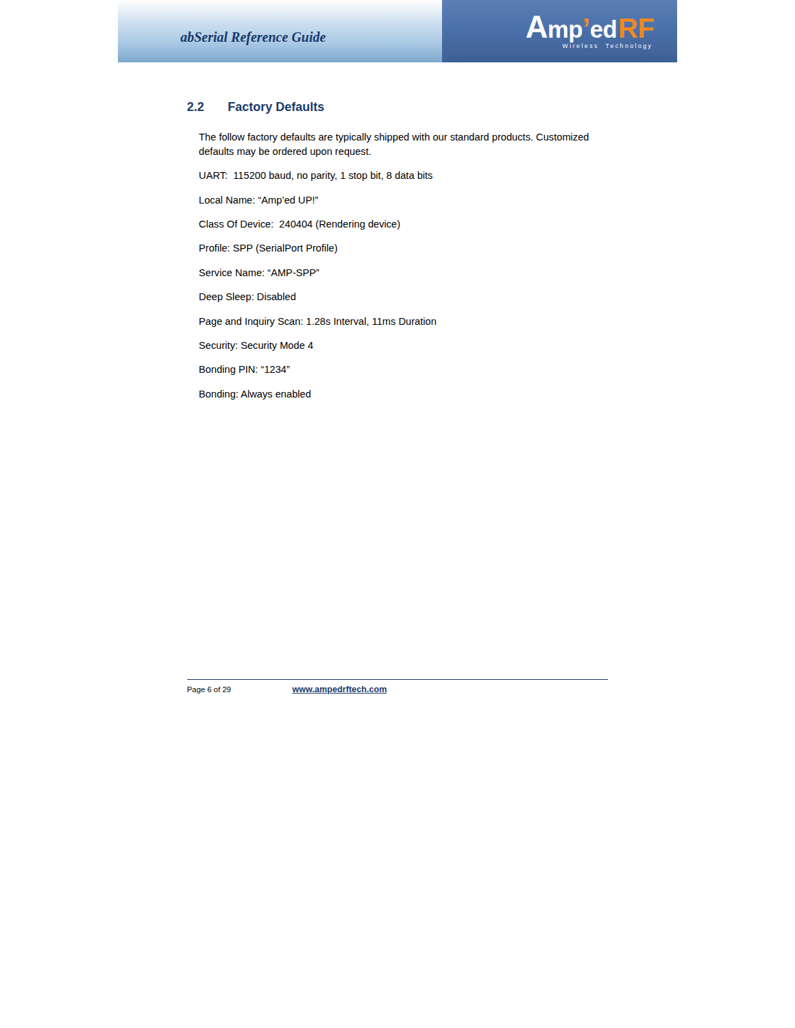abSerial Reference Guide
Amp’ed RF
Wireless Technology
2.2 Factory Defaults
The follow factory defaults are typically shipped with our standard products. Customized defaults may be ordered upon request.
UART: 115200 baud, no parity, 1 stop bit, 8 data bits
Local Name: “Amp’ed UP!”
Class Of Device: 240404 (Rendering device)
Profile: SPP (SerialPort Profile)
Service Name: “AMP-SPP”
Deep Sleep: Disabled
Page and Inquiry Scan: 1.28s Interval, 11ms Duration
Security: Security Mode 4
Bonding PIN: “1234”
Bonding: Always enabled
Page 6 of 29
www.ampedrftech.com